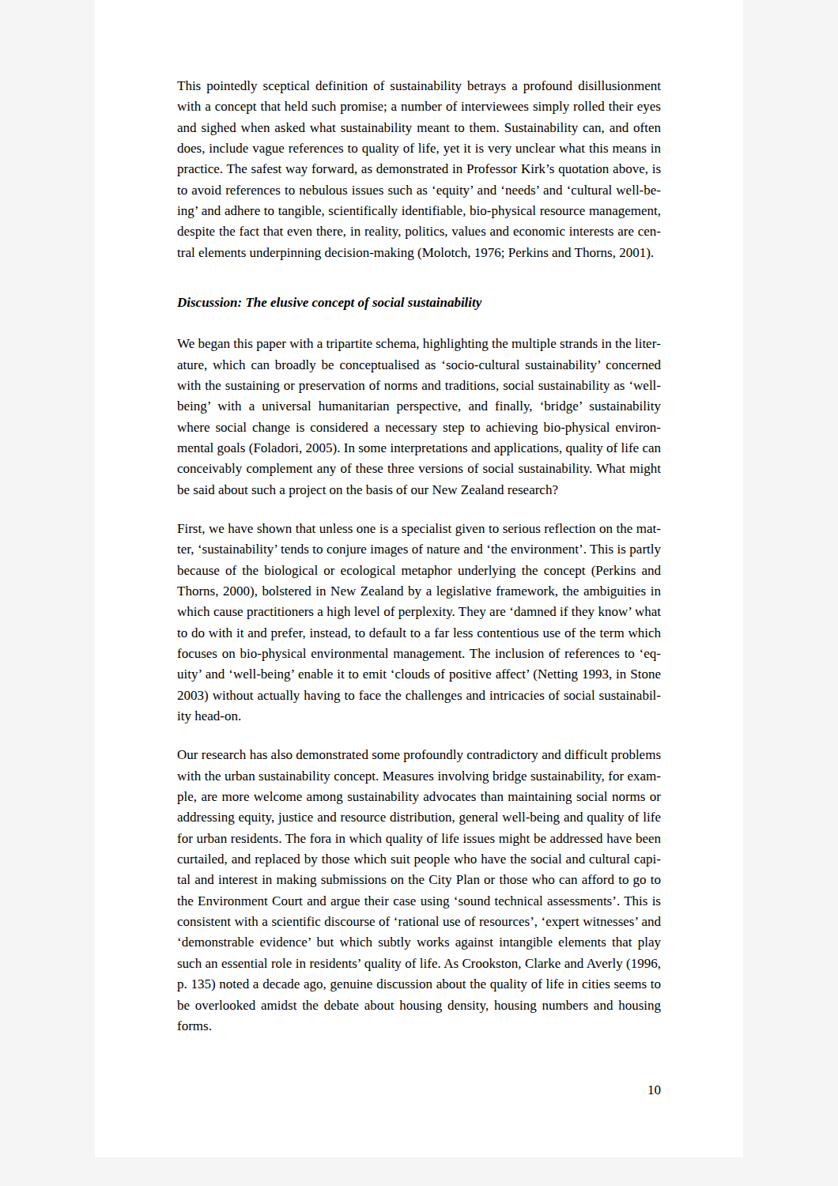This pointedly sceptical definition of sustainability betrays a profound disillusionment with a concept that held such promise; a number of interviewees simply rolled their eyes and sighed when asked what sustainability meant to them. Sustainability can, and often does, include vague references to quality of life, yet it is very unclear what this means in practice. The safest way forward, as demonstrated in Professor Kirk’s quotation above, is to avoid references to nebulous issues such as ‘equity’ and ‘needs’ and ‘cultural well-being’ and adhere to tangible, scientifically identifiable, bio-physical resource management, despite the fact that even there, in reality, politics, values and economic interests are central elements underpinning decision-making (Molotch, 1976; Perkins and Thorns, 2001).
Discussion: The elusive concept of social sustainability
We began this paper with a tripartite schema, highlighting the multiple strands in the literature, which can broadly be conceptualised as ‘socio-cultural sustainability’ concerned with the sustaining or preservation of norms and traditions, social sustainability as ‘well-being’ with a universal humanitarian perspective, and finally, ‘bridge’ sustainability where social change is considered a necessary step to achieving bio-physical environmental goals (Foladori, 2005). In some interpretations and applications, quality of life can conceivably complement any of these three versions of social sustainability. What might be said about such a project on the basis of our New Zealand research?
First, we have shown that unless one is a specialist given to serious reflection on the matter, ‘sustainability’ tends to conjure images of nature and ‘the environment’. This is partly because of the biological or ecological metaphor underlying the concept (Perkins and Thorns, 2000), bolstered in New Zealand by a legislative framework, the ambiguities in which cause practitioners a high level of perplexity. They are ‘damned if they know’ what to do with it and prefer, instead, to default to a far less contentious use of the term which focuses on bio-physical environmental management. The inclusion of references to ‘equity’ and ‘well-being’ enable it to emit ‘clouds of positive affect’ (Netting 1993, in Stone 2003) without actually having to face the challenges and intricacies of social sustainability head-on.
Our research has also demonstrated some profoundly contradictory and difficult problems with the urban sustainability concept. Measures involving bridge sustainability, for example, are more welcome among sustainability advocates than maintaining social norms or addressing equity, justice and resource distribution, general well-being and quality of life for urban residents. The fora in which quality of life issues might be addressed have been curtailed, and replaced by those which suit people who have the social and cultural capital and interest in making submissions on the City Plan or those who can afford to go to the Environment Court and argue their case using ‘sound technical assessments’. This is consistent with a scientific discourse of ‘rational use of resources’, ‘expert witnesses’ and ‘demonstrable evidence’ but which subtly works against intangible elements that play such an essential role in residents’ quality of life. As Crookston, Clarke and Averly (1996, p. 135) noted a decade ago, genuine discussion about the quality of life in cities seems to be overlooked amidst the debate about housing density, housing numbers and housing forms.
10